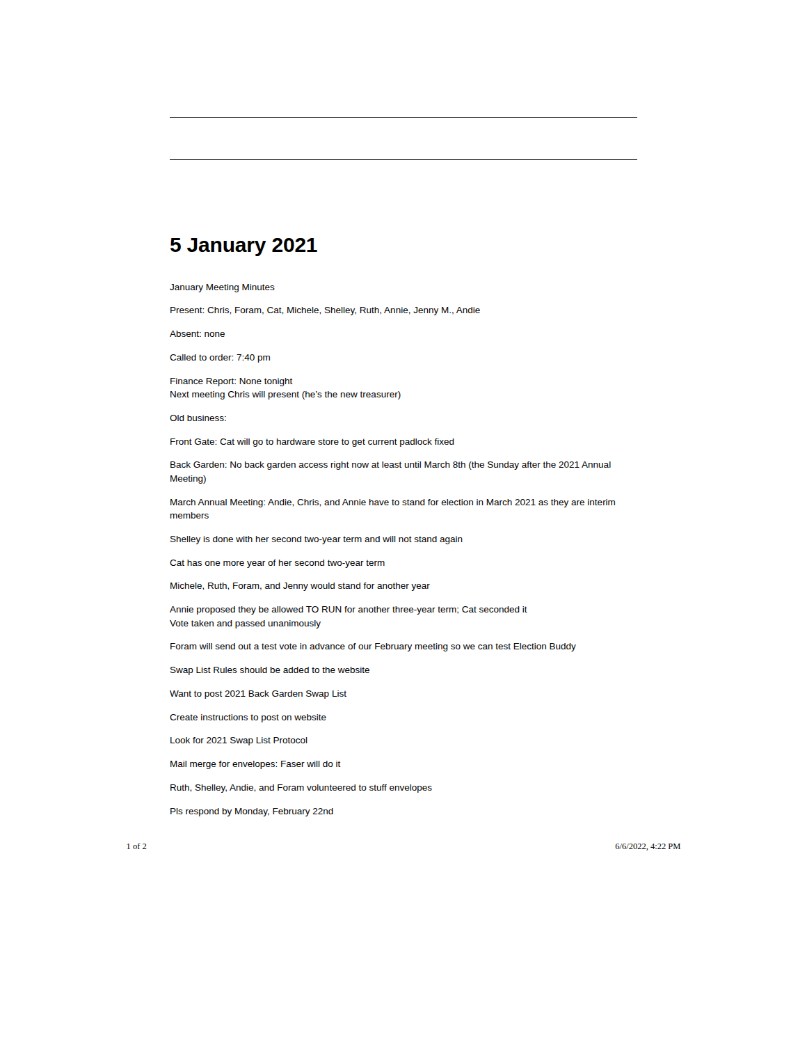5 January 2021
January Meeting Minutes
Present: Chris, Foram, Cat, Michele, Shelley, Ruth, Annie, Jenny M., Andie
Absent: none
Called to order: 7:40 pm
Finance Report: None tonight
Next meeting Chris will present (he’s the new treasurer)
Old business:
Front Gate: Cat will go to hardware store to get current padlock fixed
Back Garden: No back garden access right now at least until March 8th (the Sunday after the 2021 Annual Meeting)
March Annual Meeting: Andie, Chris, and Annie have to stand for election in March 2021 as they are interim members
Shelley is done with her second two-year term and will not stand again
Cat has one more year of her second two-year term
Michele, Ruth, Foram, and Jenny would stand for another year
Annie proposed they be allowed TO RUN for another three-year term; Cat seconded it
Vote taken and passed unanimously
Foram will send out a test vote in advance of our February meeting so we can test Election Buddy
Swap List Rules should be added to the website
Want to post 2021 Back Garden Swap List
Create instructions to post on website
Look for 2021 Swap List Protocol
Mail merge for envelopes: Faser will do it
Ruth, Shelley, Andie, and Foram volunteered to stuff envelopes
Pls respond by Monday, February 22nd
1 of 2 6/6/2022, 4:22 PM